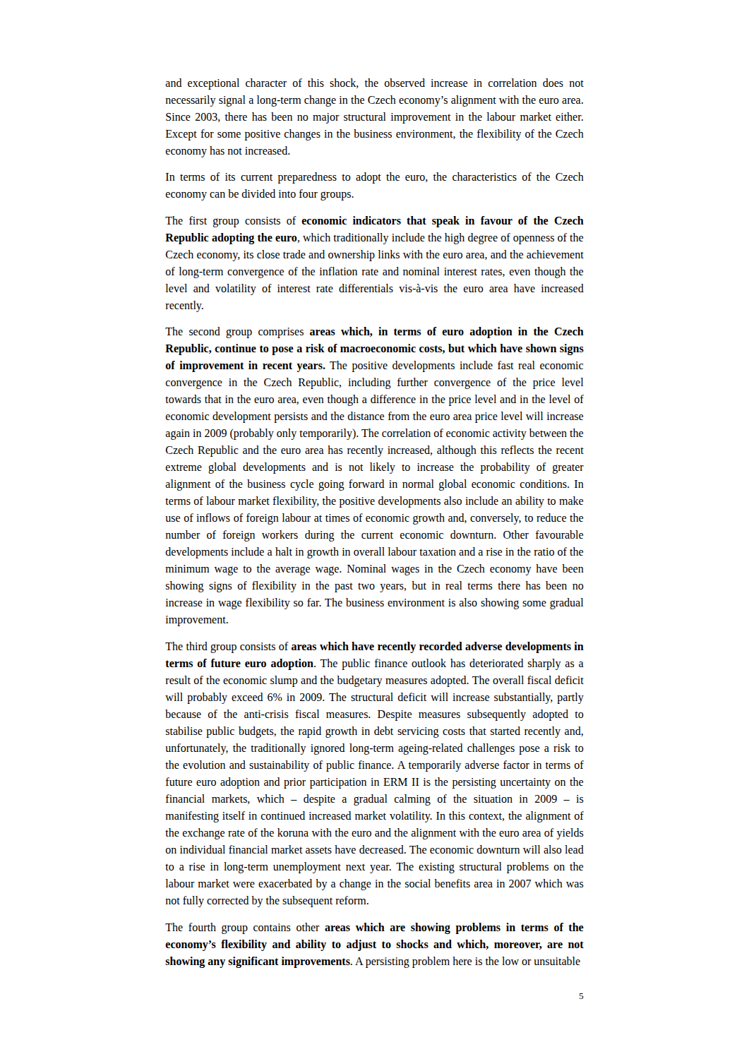and exceptional character of this shock, the observed increase in correlation does not necessarily signal a long-term change in the Czech economy’s alignment with the euro area. Since 2003, there has been no major structural improvement in the labour market either. Except for some positive changes in the business environment, the flexibility of the Czech economy has not increased.
In terms of its current preparedness to adopt the euro, the characteristics of the Czech economy can be divided into four groups.
The first group consists of economic indicators that speak in favour of the Czech Republic adopting the euro, which traditionally include the high degree of openness of the Czech economy, its close trade and ownership links with the euro area, and the achievement of long-term convergence of the inflation rate and nominal interest rates, even though the level and volatility of interest rate differentials vis-à-vis the euro area have increased recently.
The second group comprises areas which, in terms of euro adoption in the Czech Republic, continue to pose a risk of macroeconomic costs, but which have shown signs of improvement in recent years. The positive developments include fast real economic convergence in the Czech Republic, including further convergence of the price level towards that in the euro area, even though a difference in the price level and in the level of economic development persists and the distance from the euro area price level will increase again in 2009 (probably only temporarily). The correlation of economic activity between the Czech Republic and the euro area has recently increased, although this reflects the recent extreme global developments and is not likely to increase the probability of greater alignment of the business cycle going forward in normal global economic conditions. In terms of labour market flexibility, the positive developments also include an ability to make use of inflows of foreign labour at times of economic growth and, conversely, to reduce the number of foreign workers during the current economic downturn. Other favourable developments include a halt in growth in overall labour taxation and a rise in the ratio of the minimum wage to the average wage. Nominal wages in the Czech economy have been showing signs of flexibility in the past two years, but in real terms there has been no increase in wage flexibility so far. The business environment is also showing some gradual improvement.
The third group consists of areas which have recently recorded adverse developments in terms of future euro adoption. The public finance outlook has deteriorated sharply as a result of the economic slump and the budgetary measures adopted. The overall fiscal deficit will probably exceed 6% in 2009. The structural deficit will increase substantially, partly because of the anti-crisis fiscal measures. Despite measures subsequently adopted to stabilise public budgets, the rapid growth in debt servicing costs that started recently and, unfortunately, the traditionally ignored long-term ageing-related challenges pose a risk to the evolution and sustainability of public finance. A temporarily adverse factor in terms of future euro adoption and prior participation in ERM II is the persisting uncertainty on the financial markets, which – despite a gradual calming of the situation in 2009 – is manifesting itself in continued increased market volatility. In this context, the alignment of the exchange rate of the koruna with the euro and the alignment with the euro area of yields on individual financial market assets have decreased. The economic downturn will also lead to a rise in long-term unemployment next year. The existing structural problems on the labour market were exacerbated by a change in the social benefits area in 2007 which was not fully corrected by the subsequent reform.
The fourth group contains other areas which are showing problems in terms of the economy’s flexibility and ability to adjust to shocks and which, moreover, are not showing any significant improvements. A persisting problem here is the low or unsuitable
5